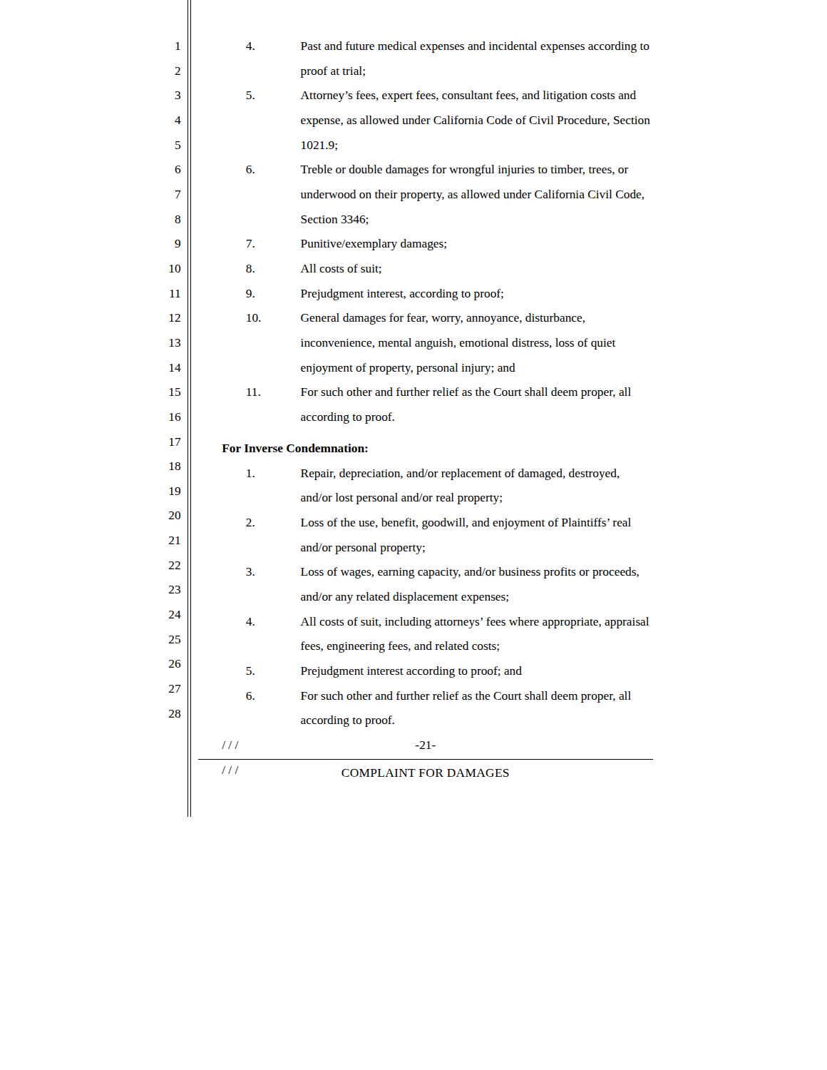1
2
3
4
5
6
7
8
9
10
11
12
13
14
15
16
17
18
19
20
21
22
23
24
25
26
27
28
4. Past and future medical expenses and incidental expenses according to proof at trial;
5. Attorney’s fees, expert fees, consultant fees, and litigation costs and expense, as allowed under California Code of Civil Procedure, Section 1021.9;
6. Treble or double damages for wrongful injuries to timber, trees, or underwood on their property, as allowed under California Civil Code, Section 3346;
7. Punitive/exemplary damages;
8. All costs of suit;
9. Prejudgment interest, according to proof;
10. General damages for fear, worry, annoyance, disturbance, inconvenience, mental anguish, emotional distress, loss of quiet enjoyment of property, personal injury; and
11. For such other and further relief as the Court shall deem proper, all according to proof.
For Inverse Condemnation:
1. Repair, depreciation, and/or replacement of damaged, destroyed, and/or lost personal and/or real property;
2. Loss of the use, benefit, goodwill, and enjoyment of Plaintiffs’ real and/or personal property;
3. Loss of wages, earning capacity, and/or business profits or proceeds, and/or any related displacement expenses;
4. All costs of suit, including attorneys’ fees where appropriate, appraisal fees, engineering fees, and related costs;
5. Prejudgment interest according to proof; and
6. For such other and further relief as the Court shall deem proper, all according to proof.
/ / /
/ / /
-21-
COMPLAINT FOR DAMAGES